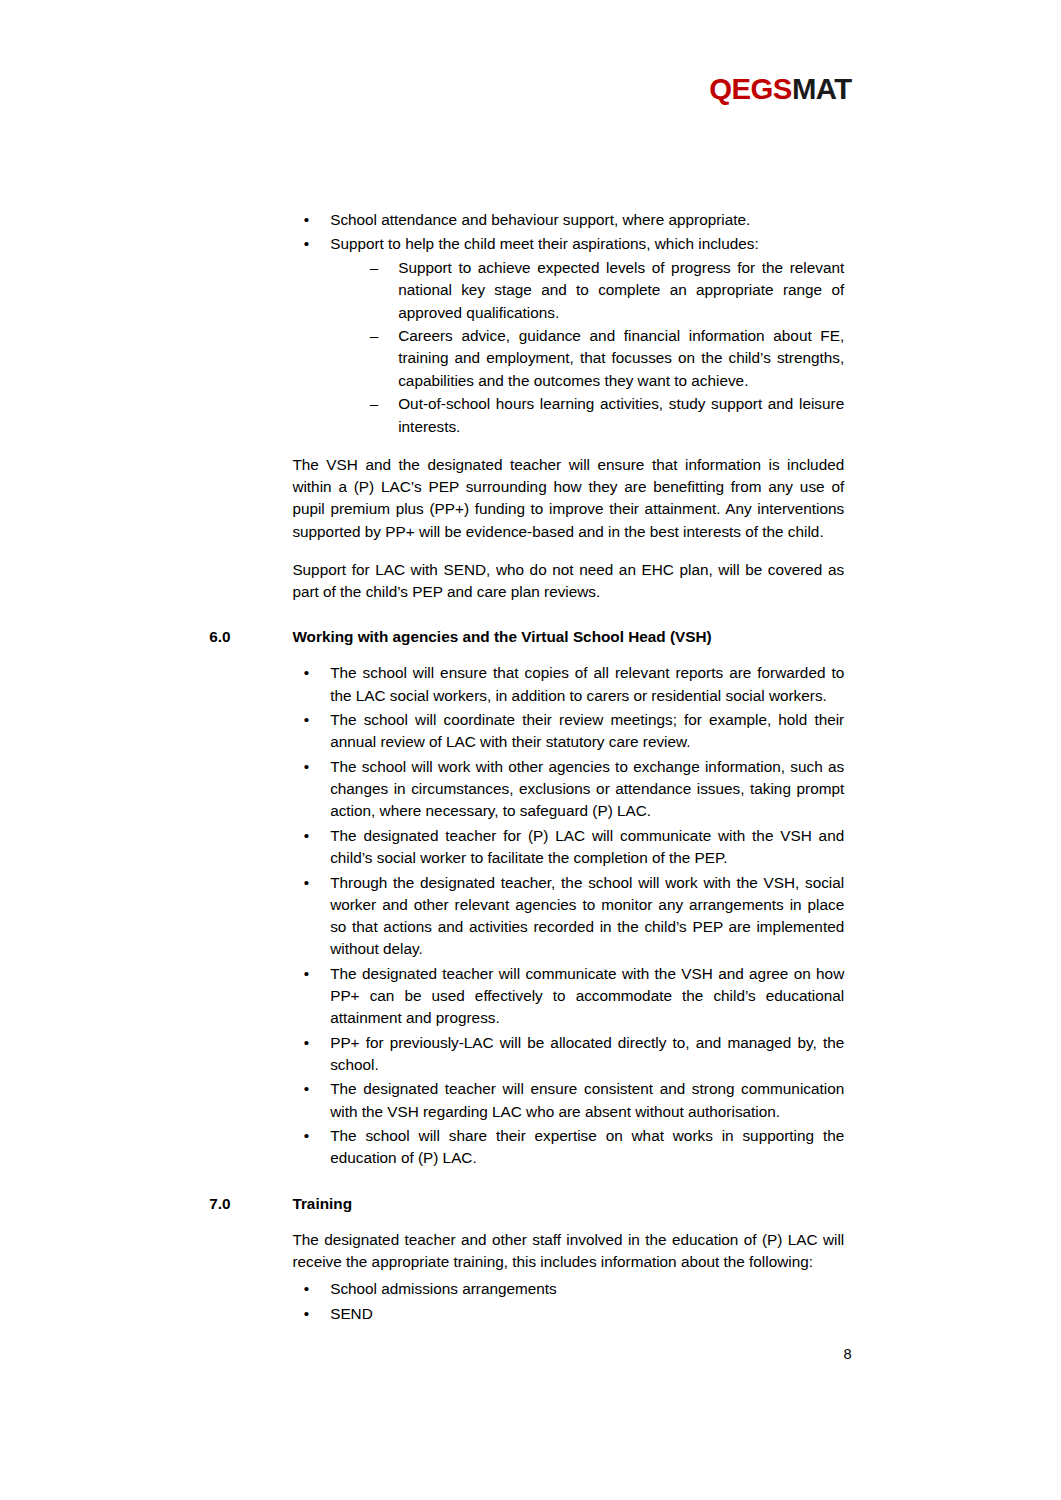QEGS MAT
School attendance and behaviour support, where appropriate.
Support to help the child meet their aspirations, which includes:
Support to achieve expected levels of progress for the relevant national key stage and to complete an appropriate range of approved qualifications.
Careers advice, guidance and financial information about FE, training and employment, that focusses on the child’s strengths, capabilities and the outcomes they want to achieve.
Out-of-school hours learning activities, study support and leisure interests.
The VSH and the designated teacher will ensure that information is included within a (P) LAC’s PEP surrounding how they are benefitting from any use of pupil premium plus (PP+) funding to improve their attainment. Any interventions supported by PP+ will be evidence-based and in the best interests of the child.
Support for LAC with SEND, who do not need an EHC plan, will be covered as part of the child’s PEP and care plan reviews.
6.0 Working with agencies and the Virtual School Head (VSH)
The school will ensure that copies of all relevant reports are forwarded to the LAC social workers, in addition to carers or residential social workers.
The school will coordinate their review meetings; for example, hold their annual review of LAC with their statutory care review.
The school will work with other agencies to exchange information, such as changes in circumstances, exclusions or attendance issues, taking prompt action, where necessary, to safeguard (P) LAC.
The designated teacher for (P) LAC will communicate with the VSH and child’s social worker to facilitate the completion of the PEP.
Through the designated teacher, the school will work with the VSH, social worker and other relevant agencies to monitor any arrangements in place so that actions and activities recorded in the child’s PEP are implemented without delay.
The designated teacher will communicate with the VSH and agree on how PP+ can be used effectively to accommodate the child’s educational attainment and progress.
PP+ for previously-LAC will be allocated directly to, and managed by, the school.
The designated teacher will ensure consistent and strong communication with the VSH regarding LAC who are absent without authorisation.
The school will share their expertise on what works in supporting the education of (P) LAC.
7.0 Training
The designated teacher and other staff involved in the education of (P) LAC will receive the appropriate training, this includes information about the following:
School admissions arrangements
SEND
8